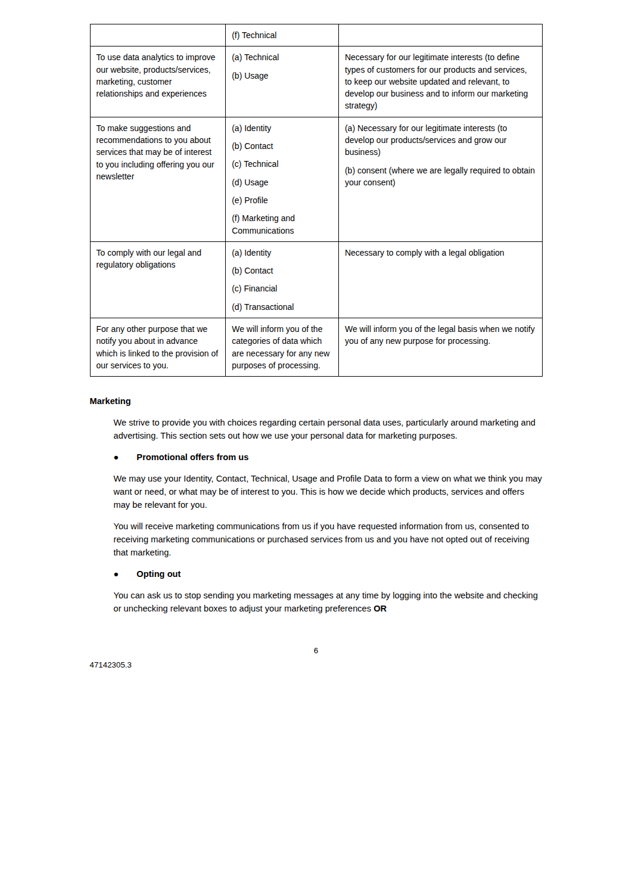| | (f) Technical | |
| To use data analytics to improve our website, products/services, marketing, customer relationships and experiences | (a) Technical (b) Usage | Necessary for our legitimate interests (to define types of customers for our products and services, to keep our website updated and relevant, to develop our business and to inform our marketing strategy) |
| To make suggestions and recommendations to you about services that may be of interest to you including offering you our newsletter | (a) Identity (b) Contact (c) Technical (d) Usage (e) Profile (f) Marketing and Communications | (a) Necessary for our legitimate interests (to develop our products/services and grow our business) (b) consent (where we are legally required to obtain your consent) |
| To comply with our legal and regulatory obligations | (a) Identity (b) Contact (c) Financial (d) Transactional | Necessary to comply with a legal obligation |
| For any other purpose that we notify you about in advance which is linked to the provision of our services to you. | We will inform you of the categories of data which are necessary for any new purposes of processing. | We will inform you of the legal basis when we notify you of any new purpose for processing. |
Marketing
We strive to provide you with choices regarding certain personal data uses, particularly around marketing and advertising. This section sets out how we use your personal data for marketing purposes.
● Promotional offers from us
We may use your Identity, Contact, Technical, Usage and Profile Data to form a view on what we think you may want or need, or what may be of interest to you. This is how we decide which products, services and offers may be relevant for you.
You will receive marketing communications from us if you have requested information from us, consented to receiving marketing communications or purchased services from us and you have not opted out of receiving that marketing.
● Opting out
You can ask us to stop sending you marketing messages at any time by logging into the website and checking or unchecking relevant boxes to adjust your marketing preferences OR
6
47142305.3